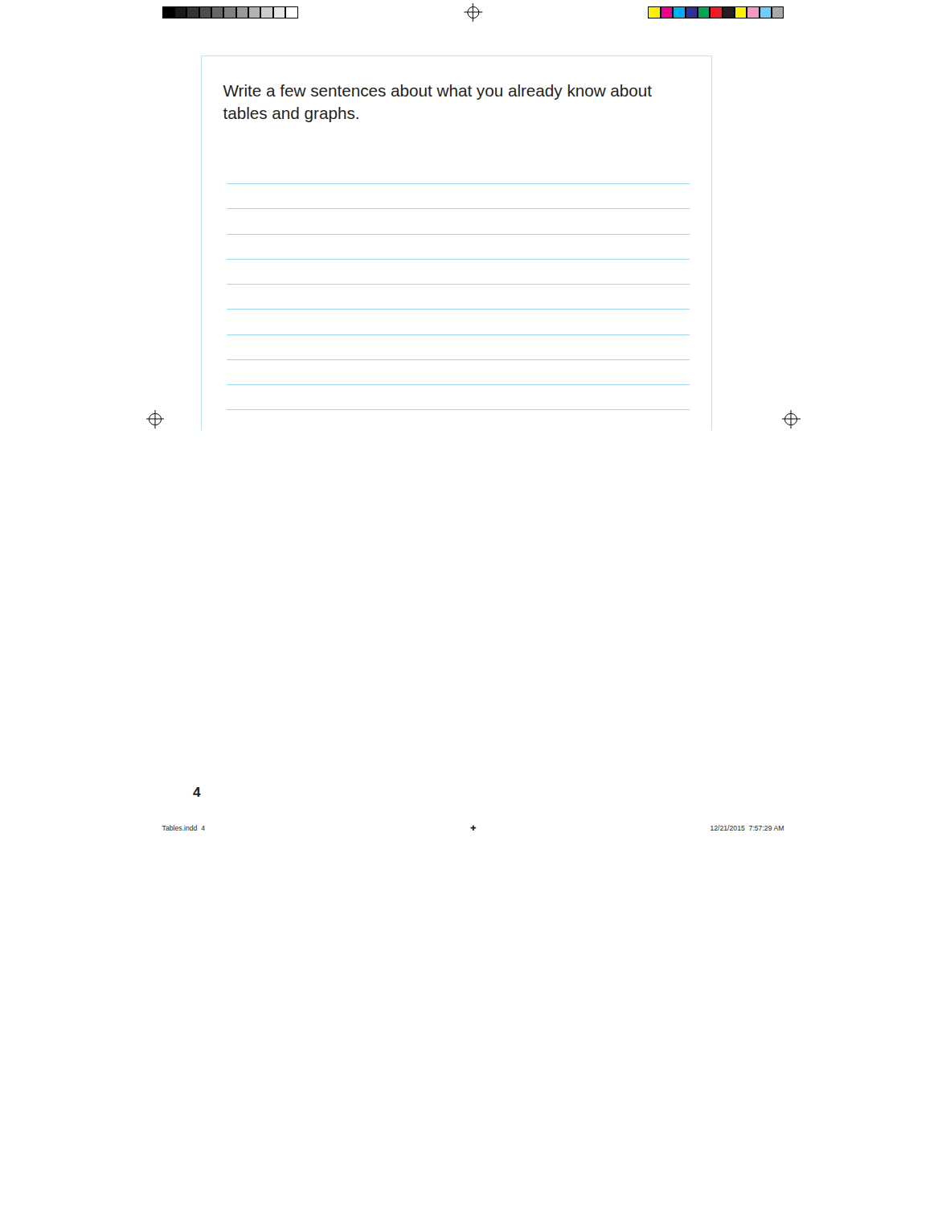Write a few sentences about what you already know about tables and graphs.
Did you know that a class schedule is a kind of table? Choose a day of the week and show your schedule.
4
Tables.indd 4
✚
12/21/2015 7:57:29 AM